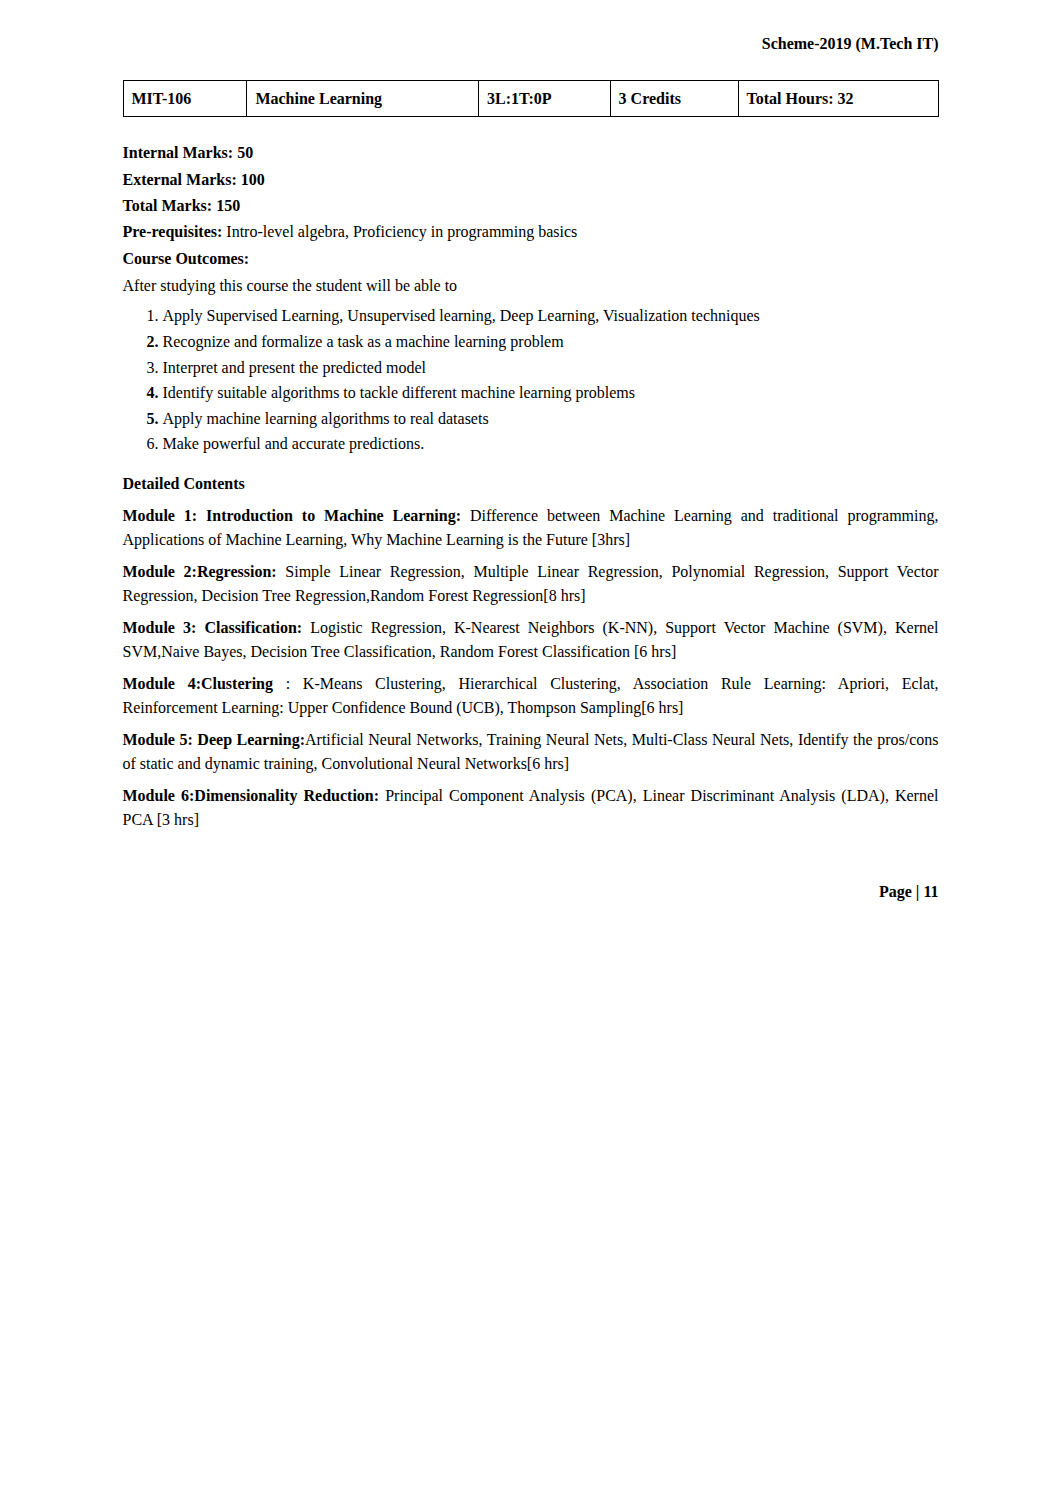Scheme-2019 (M.Tech IT)
| MIT-106 | Machine Learning | 3L:1T:0P | 3 Credits | Total Hours: 32 |
Internal Marks: 50
External Marks: 100
Total Marks: 150
Pre-requisites: Intro-level algebra, Proficiency in programming basics
Course Outcomes:
After studying this course the student will be able to
Apply Supervised Learning, Unsupervised learning, Deep Learning, Visualization techniques
Recognize and formalize a task as a machine learning problem
Interpret and present the predicted model
Identify suitable algorithms to tackle different machine learning problems
Apply machine learning algorithms to real datasets
Make powerful and accurate predictions.
Detailed Contents
Module 1: Introduction to Machine Learning: Difference between Machine Learning and traditional programming, Applications of Machine Learning, Why Machine Learning is the Future [3hrs]
Module 2:Regression: Simple Linear Regression, Multiple Linear Regression, Polynomial Regression, Support Vector Regression, Decision Tree Regression,Random Forest Regression[8 hrs]
Module 3: Classification: Logistic Regression, K-Nearest Neighbors (K-NN), Support Vector Machine (SVM), Kernel SVM,Naive Bayes, Decision Tree Classification, Random Forest Classification [6 hrs]
Module 4:Clustering : K-Means Clustering, Hierarchical Clustering, Association Rule Learning: Apriori, Eclat, Reinforcement Learning: Upper Confidence Bound (UCB), Thompson Sampling[6 hrs]
Module 5: Deep Learning: Artificial Neural Networks, Training Neural Nets, Multi-Class Neural Nets, Identify the pros/cons of static and dynamic training, Convolutional Neural Networks[6 hrs]
Module 6:Dimensionality Reduction: Principal Component Analysis (PCA), Linear Discriminant Analysis (LDA), Kernel PCA [3 hrs]
Page | 11